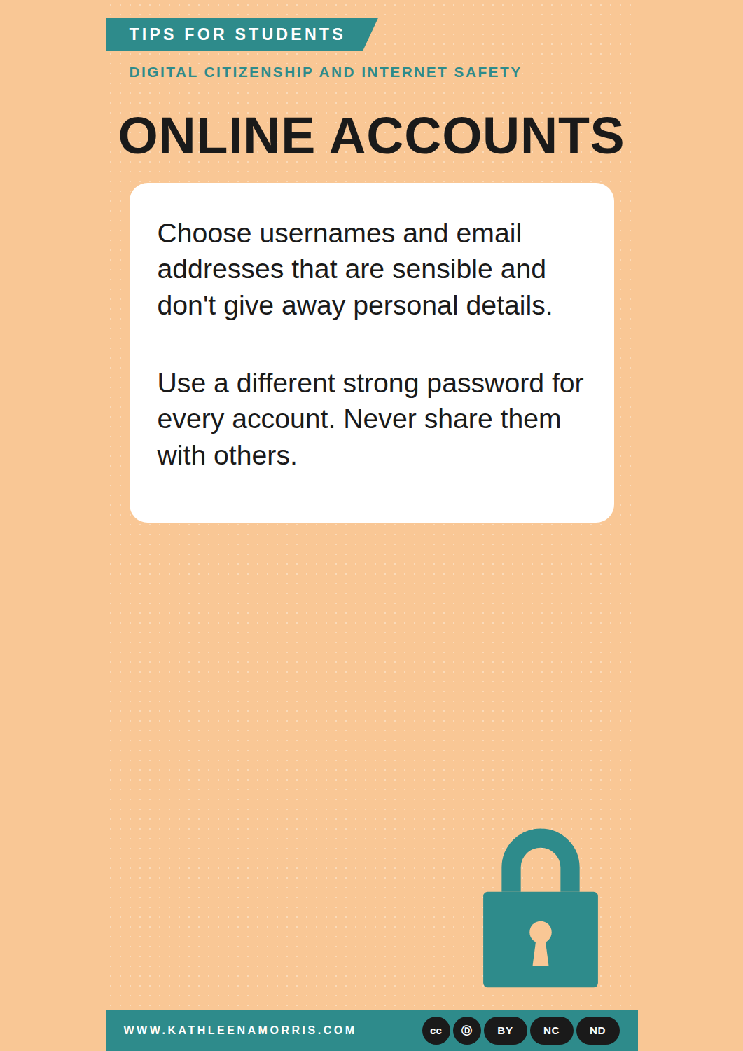Tips for Students
Digital Citizenship and Internet Safety
Online Accounts
Choose usernames and email addresses that are sensible and don't give away personal details.
Use a different strong password for every account. Never share them with others.
www.kathleenamorris.com
cc Ⓓ BY NC ND